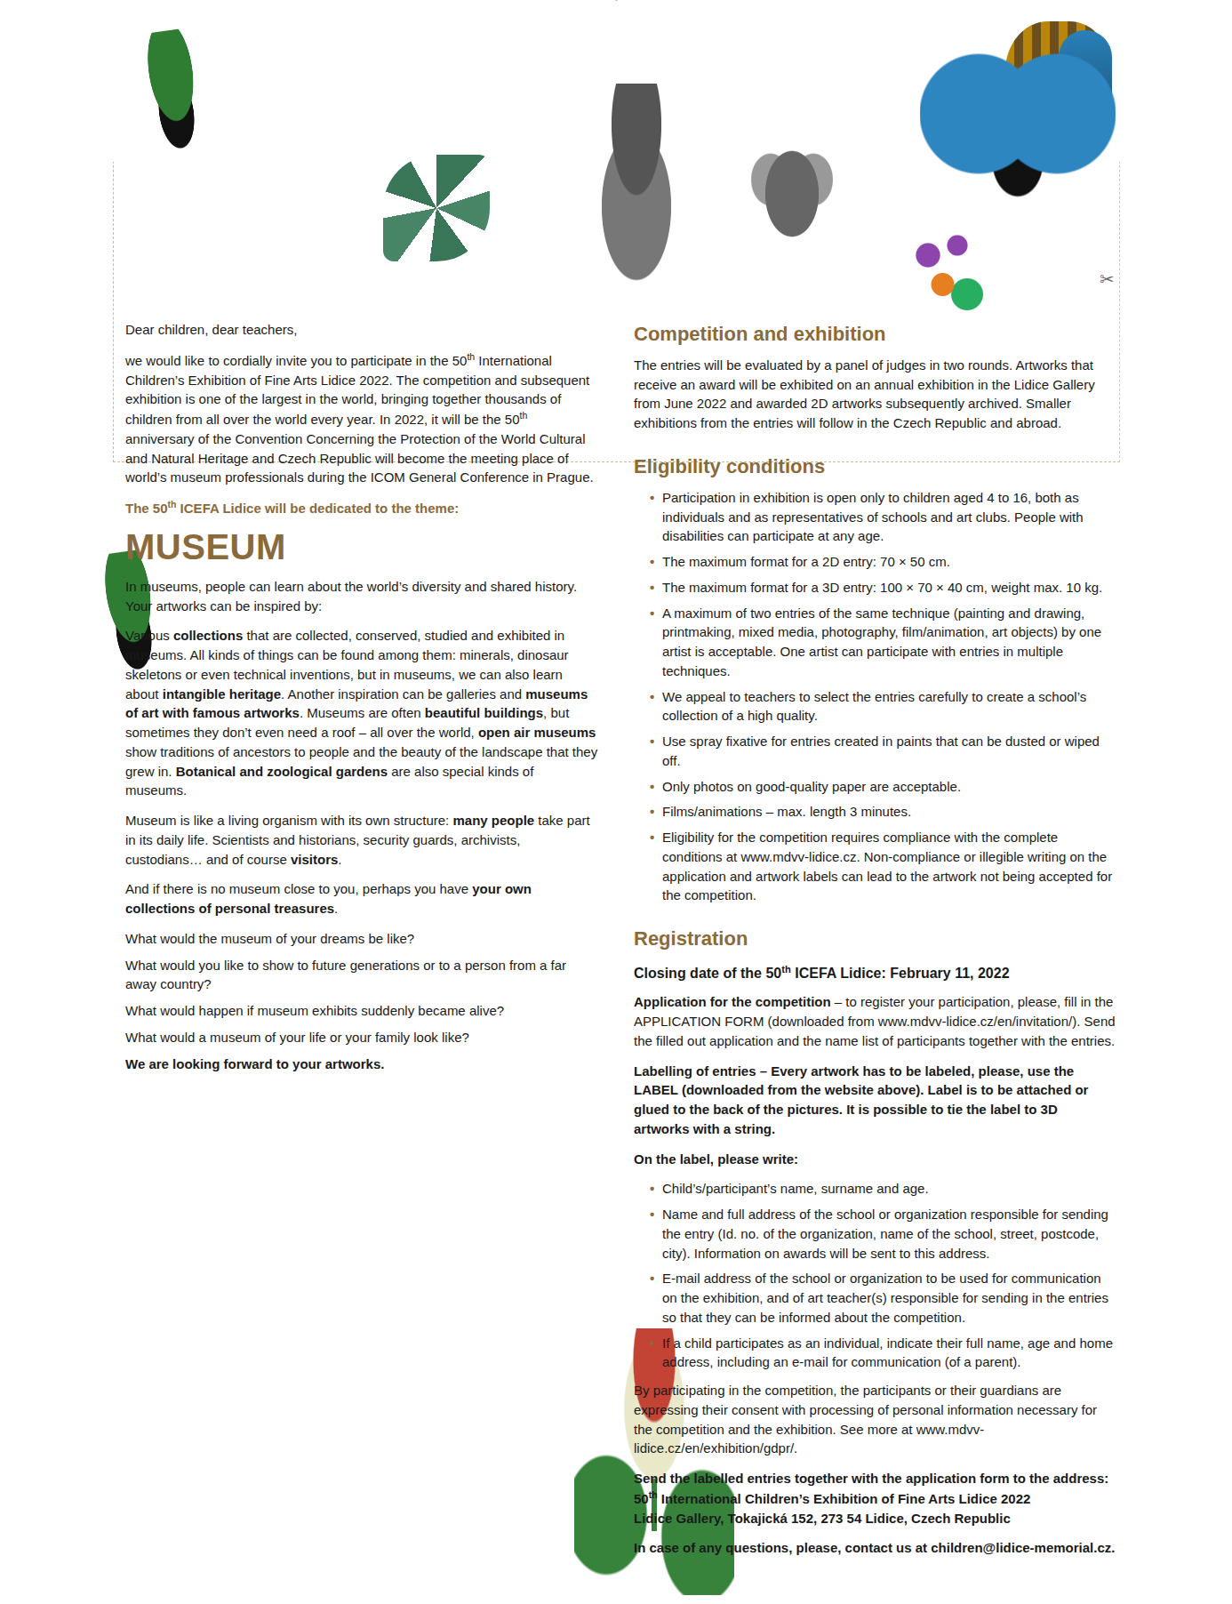✂
Dear children, dear teachers,
we would like to cordially invite you to participate in the 50th International Children’s Exhibition of Fine Arts Lidice 2022. The competition and subsequent exhibition is one of the largest in the world, bringing together thousands of children from all over the world every year. In 2022, it will be the 50th anniversary of the Convention Concerning the Protection of the World Cultural and Natural Heritage and Czech Republic will become the meeting place of world’s museum professionals during the ICOM General Conference in Prague.
The 50th ICEFA Lidice will be dedicated to the theme:
MUSEUM
In museums, people can learn about the world’s diversity and shared history. Your artworks can be inspired by:
Various collections that are collected, conserved, studied and exhibited in museums. All kinds of things can be found among them: minerals, dinosaur skeletons or even technical inventions, but in museums, we can also learn about intangible heritage. Another inspiration can be galleries and museums of art with famous artworks. Museums are often beautiful buildings, but sometimes they don’t even need a roof – all over the world, open air museums show traditions of ancestors to people and the beauty of the landscape that they grew in. Botanical and zoological gardens are also special kinds of museums.
Museum is like a living organism with its own structure: many people take part in its daily life. Scientists and historians, security guards, archivists, custodians… and of course visitors.
And if there is no museum close to you, perhaps you have your own collections of personal treasures.
What would the museum of your dreams be like?
What would you like to show to future generations or to a person from a far away country?
What would happen if museum exhibits suddenly became alive?
What would a museum of your life or your family look like?
We are looking forward to your artworks.
Competition and exhibition
The entries will be evaluated by a panel of judges in two rounds. Artworks that receive an award will be exhibited on an annual exhibition in the Lidice Gallery from June 2022 and awarded 2D artworks subsequently archived. Smaller exhibitions from the entries will follow in the Czech Republic and abroad.
Eligibility conditions
Participation in exhibition is open only to children aged 4 to 16, both as individuals and as representatives of schools and art clubs. People with disabilities can participate at any age.
The maximum format for a 2D entry: 70 × 50 cm.
The maximum format for a 3D entry: 100 × 70 × 40 cm, weight max. 10 kg.
A maximum of two entries of the same technique (painting and drawing, printmaking, mixed media, photography, film/animation, art objects) by one artist is acceptable. One artist can participate with entries in multiple techniques.
We appeal to teachers to select the entries carefully to create a school’s collection of a high quality.
Use spray fixative for entries created in paints that can be dusted or wiped off.
Only photos on good-quality paper are acceptable.
Films/animations – max. length 3 minutes.
Eligibility for the competition requires compliance with the complete conditions at www.mdvv-lidice.cz. Non-compliance or illegible writing on the application and artwork labels can lead to the artwork not being accepted for the competition.
Registration
Closing date of the 50th ICEFA Lidice: February 11, 2022
Application for the competition – to register your participation, please, fill in the APPLICATION FORM (downloaded from www.mdvv-lidice.cz/en/invitation/). Send the filled out application and the name list of participants together with the entries.
Labelling of entries – Every artwork has to be labeled, please, use the LABEL (downloaded from the website above). Label is to be attached or glued to the back of the pictures. It is possible to tie the label to 3D artworks with a string.
On the label, please write:
Child’s/participant’s name, surname and age.
Name and full address of the school or organization responsible for sending the entry (Id. no. of the organization, name of the school, street, postcode, city). Information on awards will be sent to this address.
E-mail address of the school or organization to be used for communication on the exhibition, and of art teacher(s) responsible for sending in the entries so that they can be informed about the competition.
If a child participates as an individual, indicate their full name, age and home address, including an e-mail for communication (of a parent).
By participating in the competition, the participants or their guardians are expressing their consent with processing of personal information necessary for the competition and the exhibition. See more at www.mdvv-lidice.cz/en/exhibition/gdpr/.
Send the labelled entries together with the application form to the address:
50th International Children’s Exhibition of Fine Arts Lidice 2022
Lidice Gallery, Tokajická 152, 273 54 Lidice, Czech Republic
In case of any questions, please, contact us at children@lidice-memorial.cz.